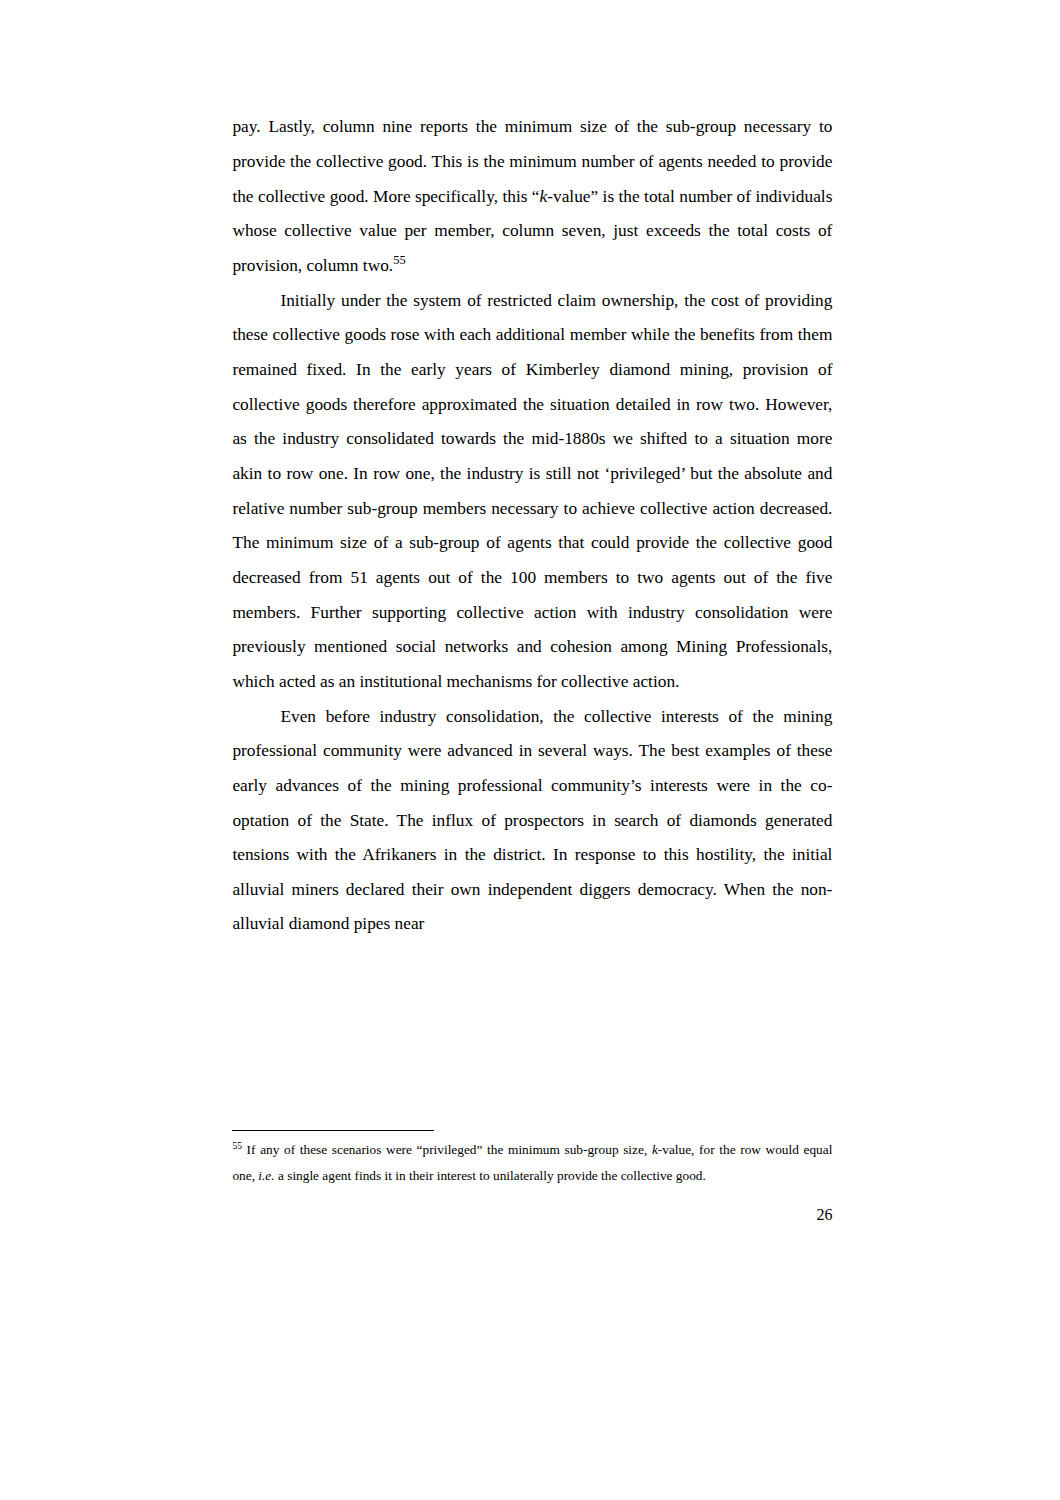pay. Lastly, column nine reports the minimum size of the sub-group necessary to provide the collective good. This is the minimum number of agents needed to provide the collective good. More specifically, this “k-value” is the total number of individuals whose collective value per member, column seven, just exceeds the total costs of provision, column two.55
Initially under the system of restricted claim ownership, the cost of providing these collective goods rose with each additional member while the benefits from them remained fixed. In the early years of Kimberley diamond mining, provision of collective goods therefore approximated the situation detailed in row two. However, as the industry consolidated towards the mid-1880s we shifted to a situation more akin to row one. In row one, the industry is still not ‘privileged’ but the absolute and relative number sub-group members necessary to achieve collective action decreased. The minimum size of a sub-group of agents that could provide the collective good decreased from 51 agents out of the 100 members to two agents out of the five members. Further supporting collective action with industry consolidation were previously mentioned social networks and cohesion among Mining Professionals, which acted as an institutional mechanisms for collective action.
Even before industry consolidation, the collective interests of the mining professional community were advanced in several ways. The best examples of these early advances of the mining professional community’s interests were in the co-optation of the State. The influx of prospectors in search of diamonds generated tensions with the Afrikaners in the district. In response to this hostility, the initial alluvial miners declared their own independent diggers democracy. When the non-alluvial diamond pipes near
55 If any of these scenarios were “privileged” the minimum sub-group size, k-value, for the row would equal one, i.e. a single agent finds it in their interest to unilaterally provide the collective good.
26